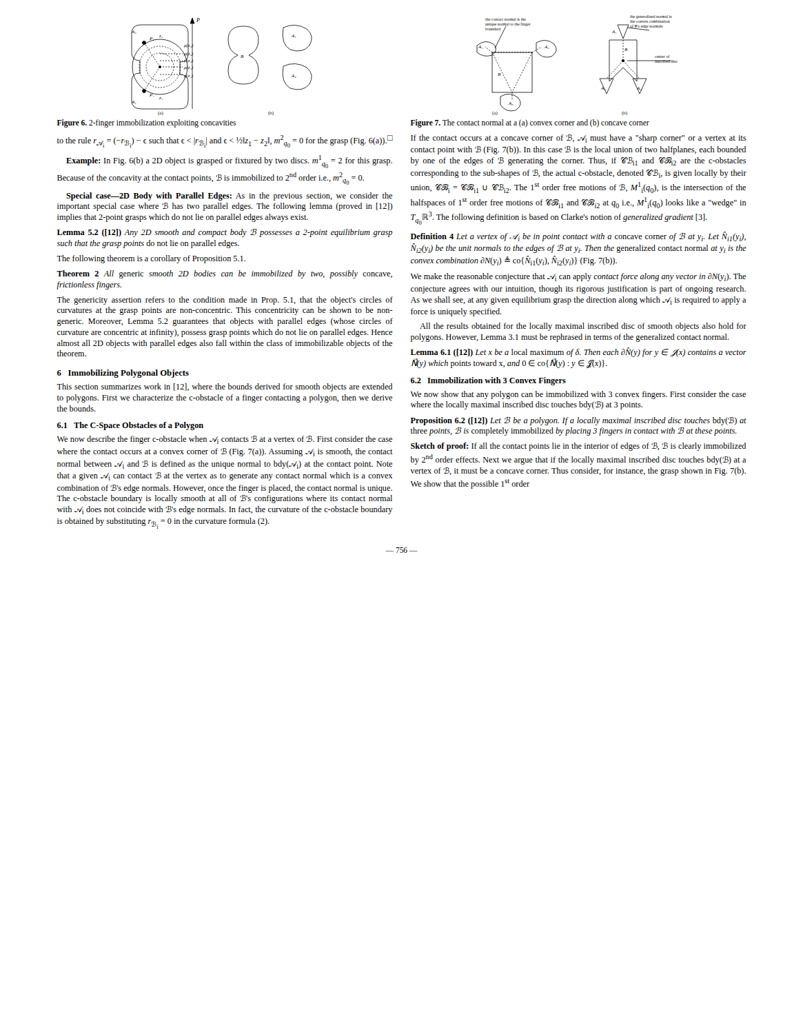P A₂ A₁ P₂ z₂ P₁ z₁ ρ(z₂) ρ(z₂) ρ(z₂) ρ(z₁) ρ(z₁) (a) A₁ A₂ B (b)
Figure 6. 2-finger immobilization exploiting concavities
to the rule r𝒜i = (−rℬi) − ϵ such that ϵ < |rℬi| and ϵ < ½‖z1 − z2‖, m2q0 = 0 for the grasp (Fig. 6(a)). □
Example: In Fig. 6(b) a 2D object is grasped or fixtured by two discs. m1q0 = 2 for this grasp. Because of the concavity at the contact points, ℬ is immobilized to 2nd order i.e., m2q0 = 0.
Special case—2D Body with Parallel Edges: As in the previous section, we consider the important special case where ℬ has two parallel edges. The following lemma (proved in [12]) implies that 2-point grasps which do not lie on parallel edges always exist.
Lemma 5.2 ([12]) Any 2D smooth and compact body ℬ possesses a 2-point equilibrium grasp such that the grasp points do not lie on parallel edges.
The following theorem is a corollary of Proposition 5.1.
Theorem 2 All generic smooth 2D bodies can be immobilized by two, possibly concave, frictionless fingers.
The genericity assertion refers to the condition made in Prop. 5.1, that the object's circles of curvatures at the grasp points are non-concentric. This concentricity can be shown to be non-generic. Moreover, Lemma 5.2 guarantees that objects with parallel edges (whose circles of curvature are concentric at infinity), possess grasp points which do not lie on parallel edges. Hence almost all 2D objects with parallel edges also fall within the class of immobilizable objects of the theorem.
6 Immobilizing Polygonal Objects
This section summarizes work in [12], where the bounds derived for smooth objects are extended to polygons. First we characterize the c-obstacle of a finger contacting a polygon, then we derive the bounds.
6.1 The C-Space Obstacles of a Polygon
We now describe the finger c-obstacle when 𝒜i contacts ℬ at a vertex of ℬ. First consider the case where the contact occurs at a convex corner of ℬ (Fig. 7(a)). Assuming 𝒜i is smooth, the contact normal between 𝒜i and ℬ is defined as the unique normal to bdy(𝒜i) at the contact point. Note that a given 𝒜i can contact ℬ at the vertex as to generate any contact normal which is a convex combination of ℬ's edge normals. However, once the finger is placed, the contact normal is unique. The c-obstacle boundary is locally smooth at all of ℬ's configurations where its contact normal with 𝒜i does not coincide with ℬ's edge normals. In fact, the curvature of the c-obstacle boundary is obtained by substituting rℬi = 0 in the curvature formula (2).
A₁ A₂ A₃ B the contact normal is the unique normal to the finger boundary (a) A₁ B A₃ A₂ the generalized normal is the convex combination of B's edge normals center of inscribed disc (b)
Figure 7. The contact normal at a (a) convex corner and (b) concave corner
If the contact occurs at a concave corner of ℬ, 𝒜i must have a "sharp corner" or a vertex at its contact point with ℬ (Fig. 7(b)). In this case ℬ is the local union of two halfplanes, each bounded by one of the edges of ℬ generating the corner. Thus, if 𝒞ℬi1 and 𝒞ℬi2 are the c-obstacles corresponding to the sub-shapes of ℬ, the actual c-obstacle, denoted 𝒞ℬi, is given locally by their union, 𝒞ℬi = 𝒞ℬi1 ∪ 𝒞ℬi2. The 1st order free motions of ℬ, M1i(q0), is the intersection of the halfspaces of 1st order free motions of 𝒞ℬi1 and 𝒞ℬi2 at q0 i.e., M1i(q0) looks like a "wedge" in Tq0ℝ3. The following definition is based on Clarke's notion of generalized gradient [3].
Definition 4 Let a vertex of 𝒜i be in point contact with a concave corner of ℬ at yi. Let N̂i1(yi), N̂i2(yi) be the unit normals to the edges of ℬ at yi. Then the generalized contact normal at yi is the convex combination ∂N(yi) ≜ co{N̂i1(yi), N̂i2(yi)} (Fig. 7(b)).
We make the reasonable conjecture that 𝒜i can apply contact force along any vector in ∂N(yi). The conjecture agrees with our intuition, though its rigorous justification is part of ongoing research. As we shall see, at any given equilibrium grasp the direction along which 𝒜i is required to apply a force is uniquely specified.
All the results obtained for the locally maximal inscribed disc of smooth objects also hold for polygons. However, Lemma 3.1 must be rephrased in terms of the generalized contact normal.
Lemma 6.1 ([12]) Let x be a local maximum of δ. Then each ∂N̂(y) for y ∈ 𝒥(x) contains a vector N⃗(y) which points toward x, and 0 ∈ co{N⃗(y) : y ∈ 𝒥(x)}.
6.2 Immobilization with 3 Convex Fingers
We now show that any polygon can be immobilized with 3 convex fingers. First consider the case where the locally maximal inscribed disc touches bdy(ℬ) at 3 points.
Proposition 6.2 ([12]) Let ℬ be a polygon. If a locally maximal inscribed disc touches bdy(ℬ) at three points, ℬ is completely immobilized by placing 3 fingers in contact with ℬ at these points.
Sketch of proof: If all the contact points lie in the interior of edges of ℬ, ℬ is clearly immobilized by 2nd order effects. Next we argue that if the locally maximal inscribed disc touches bdy(ℬ) at a vertex of ℬ, it must be a concave corner. Thus consider, for instance, the grasp shown in Fig. 7(b). We show that the possible 1st order
— 756 —